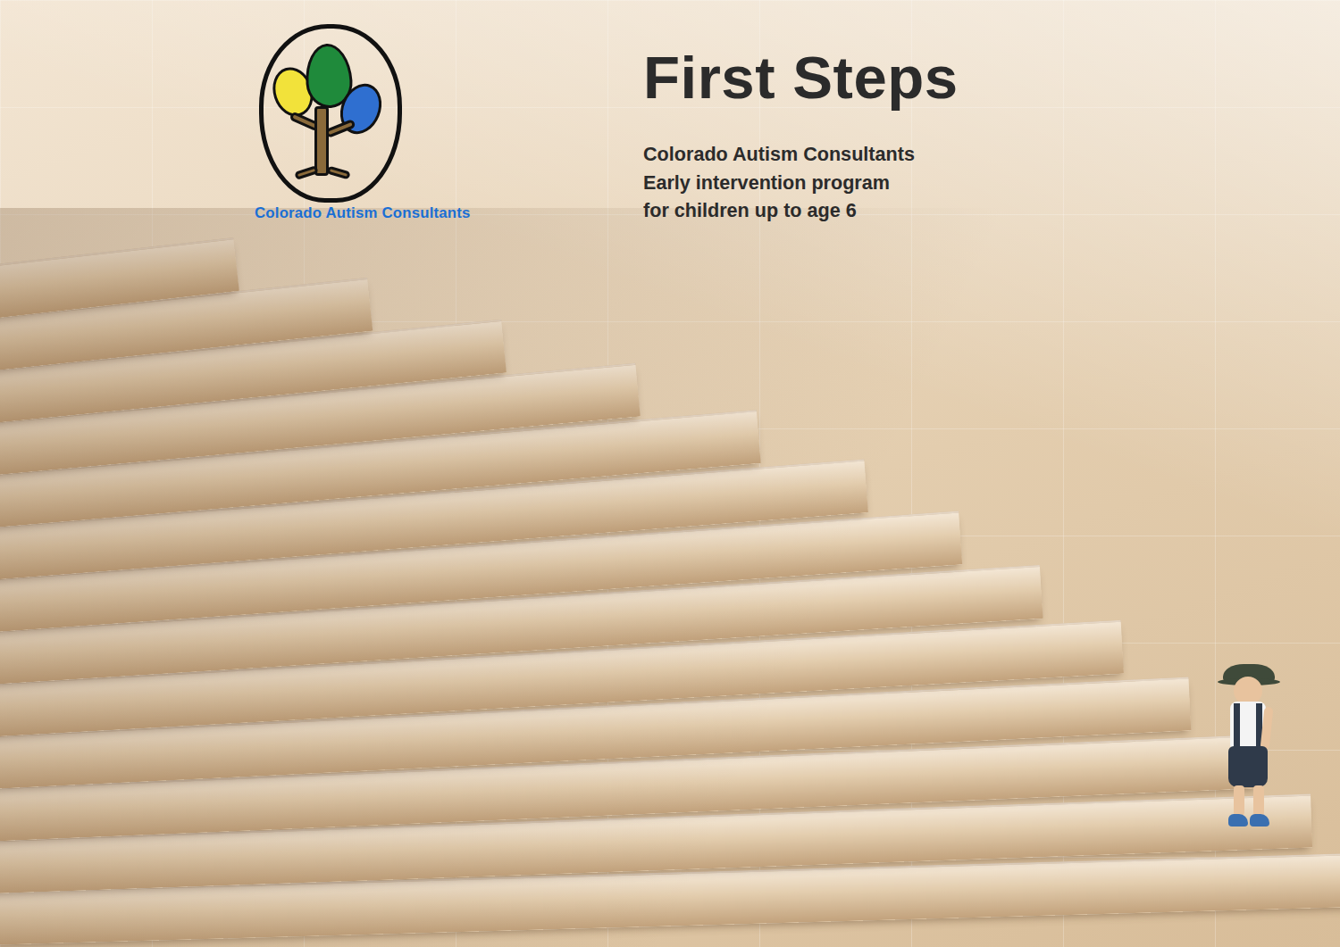Colorado Autism Consultants
First Steps
Colorado Autism Consultants
Early intervention program
for children up to age 6